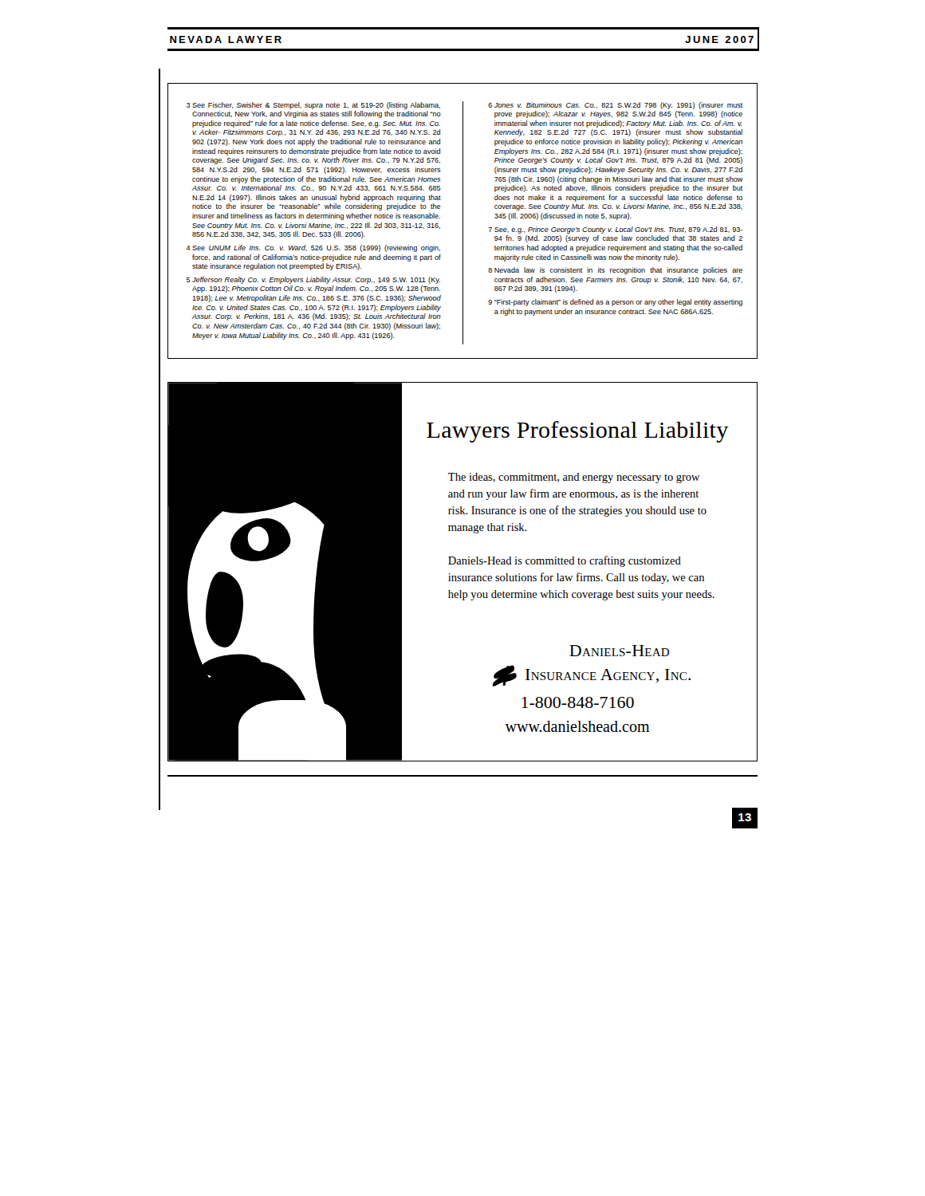NEVADA LAWYER
JUNE 2007
3 See Fischer, Swisher & Stempel, supra note 1, at 519-20 (listing Alabama, Connecticut, New York, and Virginia as states still following the traditional “no prejudice required” rule for a late notice defense. See, e.g. Sec. Mut. Ins. Co. v. Acker- Fitzsimmons Corp., 31 N.Y. 2d 436, 293 N.E.2d 76, 340 N.Y.S. 2d 902 (1972). New York does not apply the traditional rule to reinsurance and instead requires reinsurers to demonstrate prejudice from late notice to avoid coverage. See Unigard Sec. Ins. co. v. North River Ins. Co., 79 N.Y.2d 576, 584 N.Y.S.2d 290, 594 N.E.2d 571 (1992). However, excess insurers continue to enjoy the protection of the traditional rule. See American Homes Assur. Co. v. International Ins. Co., 90 N.Y.2d 433, 661 N.Y.S.584. 685 N.E.2d 14 (1997). Illinois takes an unusual hybrid approach requiring that notice to the insurer be “reasonable” while considering prejudice to the insurer and timeliness as factors in determining whether notice is reasonable. See Country Mut. Ins. Co. v. Livorsi Marine, Inc., 222 Ill. 2d 303, 311-12, 316, 856 N.E.2d 338, 342, 345, 305 Ill. Dec. 533 (Ill. 2006).
4 See UNUM Life Ins. Co. v. Ward, 526 U.S. 358 (1999) (reviewing origin, force, and rational of California’s notice-prejudice rule and deeming it part of state insurance regulation not preempted by ERISA).
5 Jefferson Realty Co. v. Employers Liability Assur. Corp., 149 S.W. 1011 (Ky. App. 1912); Phoenix Cotton Oil Co. v. Royal Indem. Co., 205 S.W. 128 (Tenn. 1918); Lee v. Metropolitan Life Ins. Co., 186 S.E. 376 (S.C. 1936); Sherwood Ice. Co. v. United States Cas. Co., 100 A. 572 (R.I. 1917); Employers Liability Assur. Corp. v. Perkins, 181 A. 436 (Md. 1935); St. Louis Architectural Iron Co. v. New Amsterdam Cas. Co., 40 F.2d 344 (8th Cir. 1930) (Missouri law); Meyer v. Iowa Mutual Liability Ins. Co., 240 Ill. App. 431 (1926).
6 Jones v. Bituminous Cas. Co., 821 S.W.2d 798 (Ky. 1991) (insurer must prove prejudice); Alcazar v. Hayes, 982 S.W.2d 845 (Tenn. 1998) (notice immaterial when insurer not prejudiced); Factory Mut. Liab. Ins. Co. of Am. v. Kennedy, 182 S.E.2d 727 (S.C. 1971) (insurer must show substantial prejudice to enforce notice provision in liability policy); Pickering v. American Employers Ins. Co., 282 A.2d 584 (R.I. 1971) (insurer must show prejudice); Prince George’s County v. Local Gov’t Ins. Trust, 879 A.2d 81 (Md. 2005) (insurer must show prejudice); Hawkeye Security Ins. Co. v. Davis, 277 F.2d 765 (8th Cir. 1960) (citing change in Missouri law and that insurer must show prejudice). As noted above, Illinois considers prejudice to the insurer but does not make it a requirement for a successful late notice defense to coverage. See Country Mut. Ins. Co. v. Livorsi Marine, Inc., 856 N.E.2d 338, 345 (Ill. 2006) (discussed in note 5, supra).
7 See, e.g., Prince George’s County v. Local Gov’t Ins. Trust, 879 A.2d 81, 93-94 fn. 9 (Md. 2005) (survey of case law concluded that 38 states and 2 territories had adopted a prejudice requirement and stating that the so-called majority rule cited in Cassinelli was now the minority rule).
8 Nevada law is consistent in its recognition that insurance policies are contracts of adhesion. See Farmers Ins. Group v. Stonik, 110 Nev. 64, 67, 867 P.2d 389, 391 (1994).
9“First-party claimant” is defined as a person or any other legal entity asserting a right to payment under an insurance contract. See NAC 686A.625.
Lawyers Professional Liability
The ideas, commitment, and energy necessary to grow and run your law firm are enormous, as is the inherent risk. Insurance is one of the strategies you should use to manage that risk.
Daniels-Head is committed to crafting customized insurance solutions for law firms. Call us today, we can help you determine which coverage best suits your needs.
Daniels-Head
Insurance Agency, Inc.
1-800-848-7160
www.danielshead.com
13